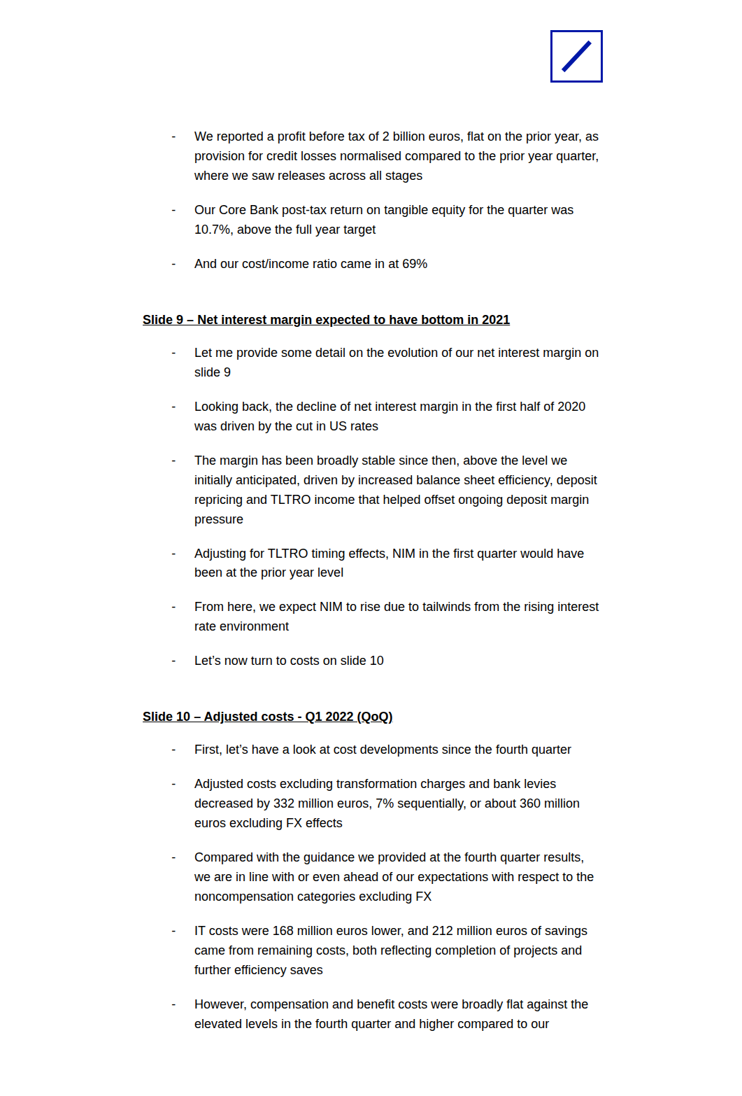We reported a profit before tax of 2 billion euros, flat on the prior year, as provision for credit losses normalised compared to the prior year quarter, where we saw releases across all stages
Our Core Bank post-tax return on tangible equity for the quarter was 10.7%, above the full year target
And our cost/income ratio came in at 69%
Slide 9 – Net interest margin expected to have bottom in 2021
Let me provide some detail on the evolution of our net interest margin on slide 9
Looking back, the decline of net interest margin in the first half of 2020 was driven by the cut in US rates
The margin has been broadly stable since then, above the level we initially anticipated, driven by increased balance sheet efficiency, deposit repricing and TLTRO income that helped offset ongoing deposit margin pressure
Adjusting for TLTRO timing effects, NIM in the first quarter would have been at the prior year level
From here, we expect NIM to rise due to tailwinds from the rising interest rate environment
Let’s now turn to costs on slide 10
Slide 10 – Adjusted costs - Q1 2022 (QoQ)
First, let’s have a look at cost developments since the fourth quarter
Adjusted costs excluding transformation charges and bank levies decreased by 332 million euros, 7% sequentially, or about 360 million euros excluding FX effects
Compared with the guidance we provided at the fourth quarter results, we are in line with or even ahead of our expectations with respect to the noncompensation categories excluding FX
IT costs were 168 million euros lower, and 212 million euros of savings came from remaining costs, both reflecting completion of projects and further efficiency saves
However, compensation and benefit costs were broadly flat against the elevated levels in the fourth quarter and higher compared to our